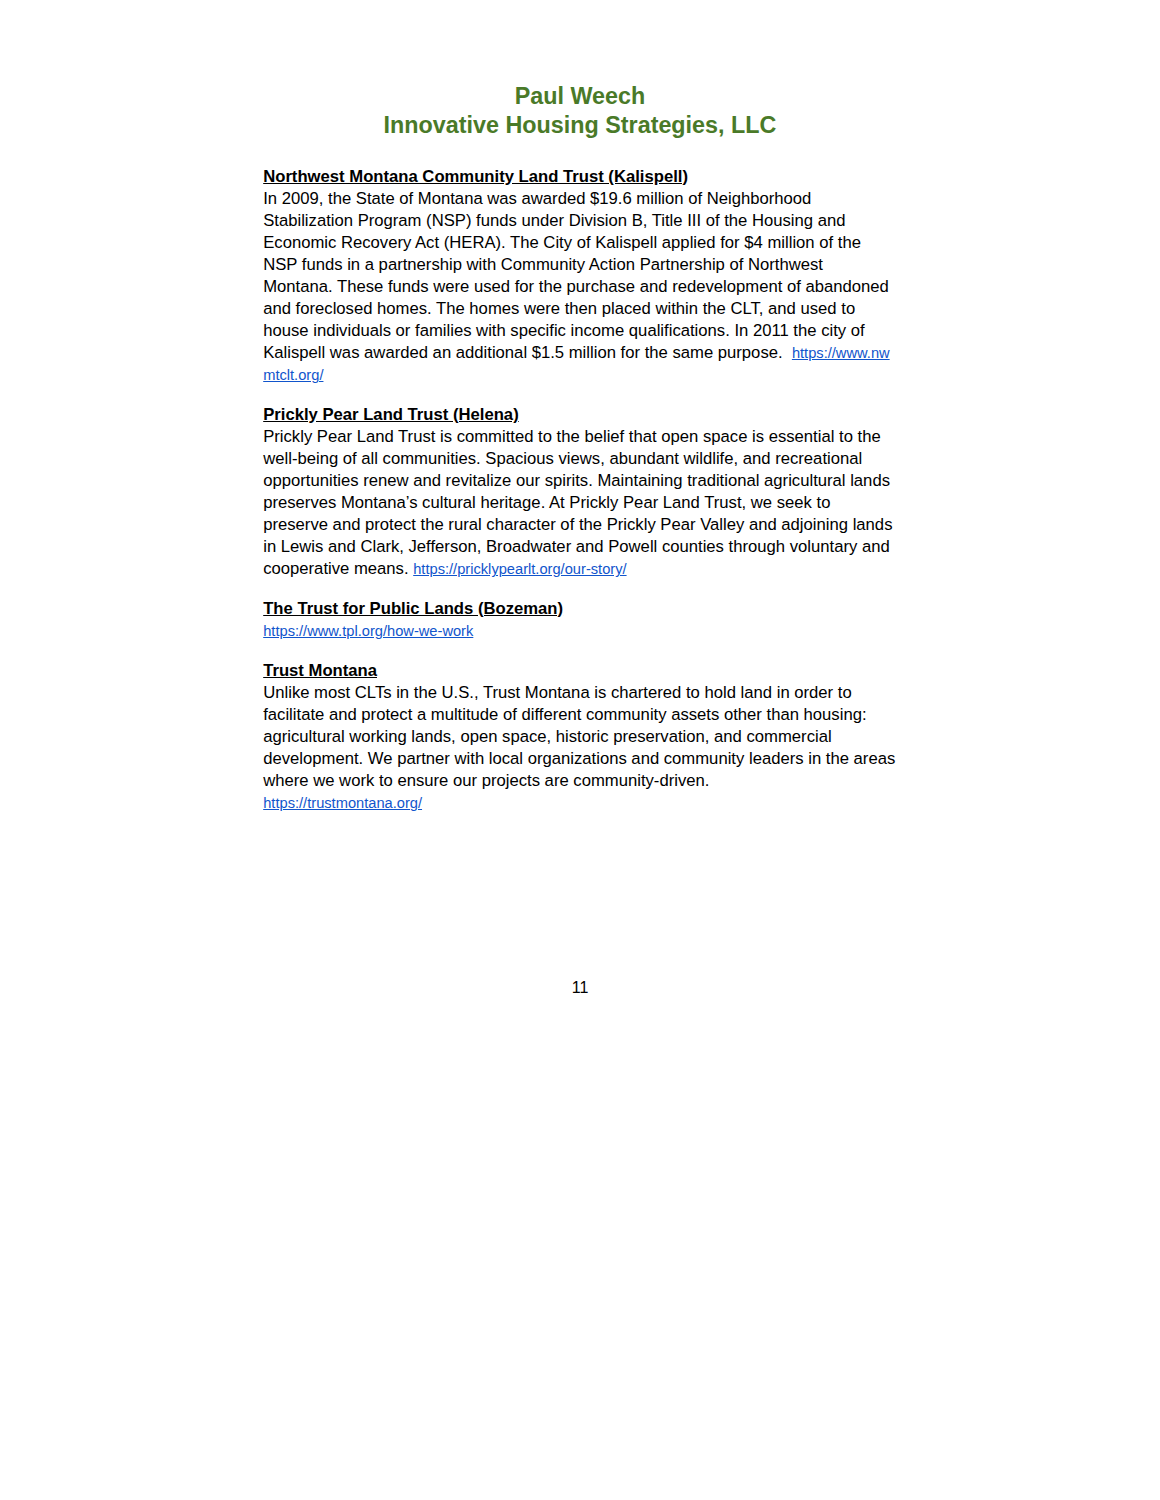Paul Weech Innovative Housing Strategies, LLC
Northwest Montana Community Land Trust (Kalispell)
In 2009, the State of Montana was awarded $19.6 million of Neighborhood Stabilization Program (NSP) funds under Division B, Title III of the Housing and Economic Recovery Act (HERA). The City of Kalispell applied for $4 million of the NSP funds in a partnership with Community Action Partnership of Northwest Montana. These funds were used for the purchase and redevelopment of abandoned and foreclosed homes. The homes were then placed within the CLT, and used to house individuals or families with specific income qualifications. In 2011 the city of Kalispell was awarded an additional $1.5 million for the same purpose. https://www.nwmtclt.org/
Prickly Pear Land Trust (Helena)
Prickly Pear Land Trust is committed to the belief that open space is essential to the well-being of all communities. Spacious views, abundant wildlife, and recreational opportunities renew and revitalize our spirits. Maintaining traditional agricultural lands preserves Montana’s cultural heritage. At Prickly Pear Land Trust, we seek to preserve and protect the rural character of the Prickly Pear Valley and adjoining lands in Lewis and Clark, Jefferson, Broadwater and Powell counties through voluntary and cooperative means. https://pricklypearlt.org/our-story/
The Trust for Public Lands (Bozeman)
https://www.tpl.org/how-we-work
Trust Montana
Unlike most CLTs in the U.S., Trust Montana is chartered to hold land in order to facilitate and protect a multitude of different community assets other than housing: agricultural working lands, open space, historic preservation, and commercial development. We partner with local organizations and community leaders in the areas where we work to ensure our projects are community-driven.
https://trustmontana.org/
11